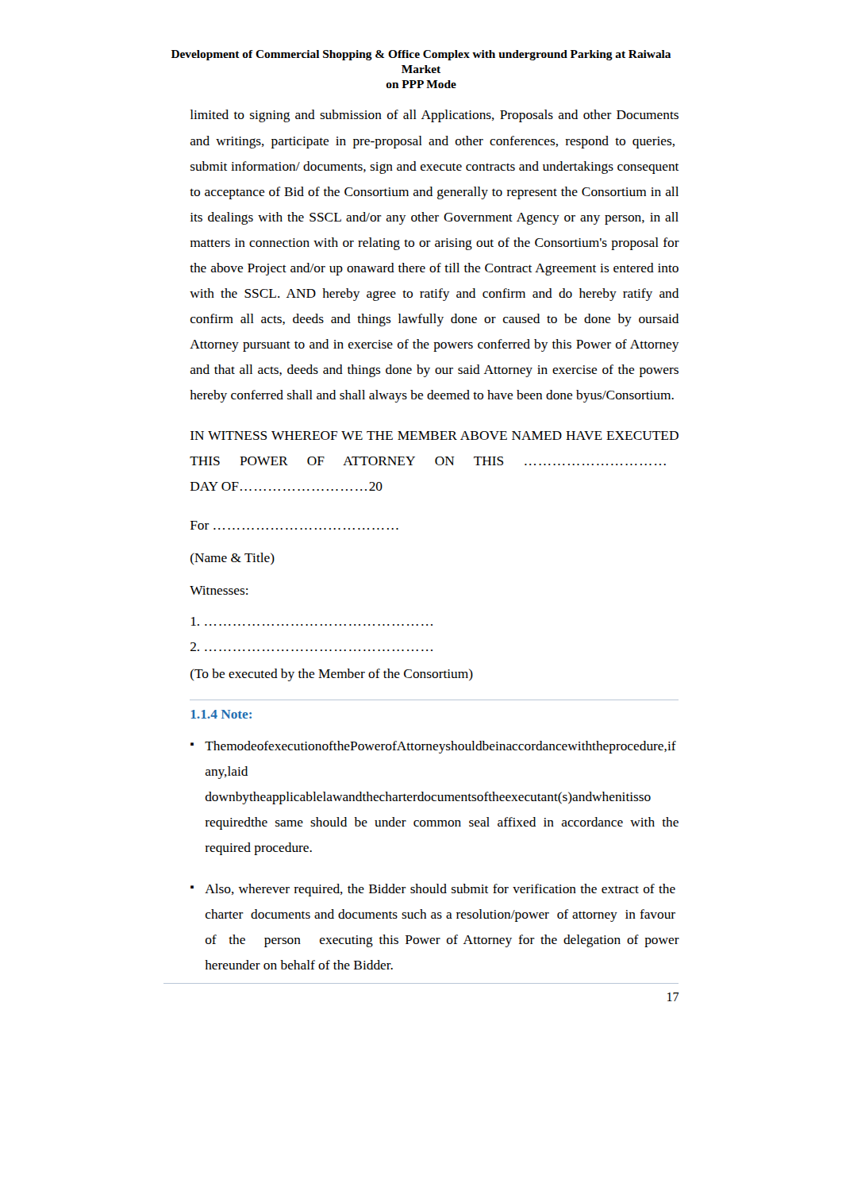Development of Commercial Shopping & Office Complex with underground Parking at Raiwala Market
on PPP Mode
limited to signing and submission of all Applications, Proposals and other Documents and writings, participate in pre-proposal and other conferences, respond to queries, submit information/ documents, sign and execute contracts and undertakings consequent to acceptance of Bid of the Consortium and generally to represent the Consortium in all its dealings with the SSCL and/or any other Government Agency or any person, in all matters in connection with or relating to or arising out of the Consortium's proposal for the above Project and/or up onaward there of till the Contract Agreement is entered into with the SSCL. AND hereby agree to ratify and confirm and do hereby ratify and confirm all acts, deeds and things lawfully done or caused to be done by oursaid Attorney pursuant to and in exercise of the powers conferred by this Power of Attorney and that all acts, deeds and things done by our said Attorney in exercise of the powers hereby conferred shall and shall always be deemed to have been done byus/Consortium.
IN WITNESS WHEREOF WE THE MEMBER ABOVE NAMED HAVE EXECUTED THIS POWER OF ATTORNEY ON THIS ………………………… DAY OF………………………20
For …………………………………
(Name & Title)
Witnesses:
1. …………………………………………
2. …………………………………………
(To be executed by the Member of the Consortium)
1.1.4 Note:
ThemodeofexecutionofthePowerofAttorneyshouldbeinaccordancewiththeprocedure,ifany,laid downbytheapplicablelawandthecharterdocumentsoftheexecutant(s)andwhenitisso requiredthe same should be under common seal affixed in accordance with the required procedure.
Also, wherever required, the Bidder should submit for verification the extract of the charter documents and documents such as a resolution/power of attorney in favour of the person executing this Power of Attorney for the delegation of power hereunder on behalf of the Bidder.
17